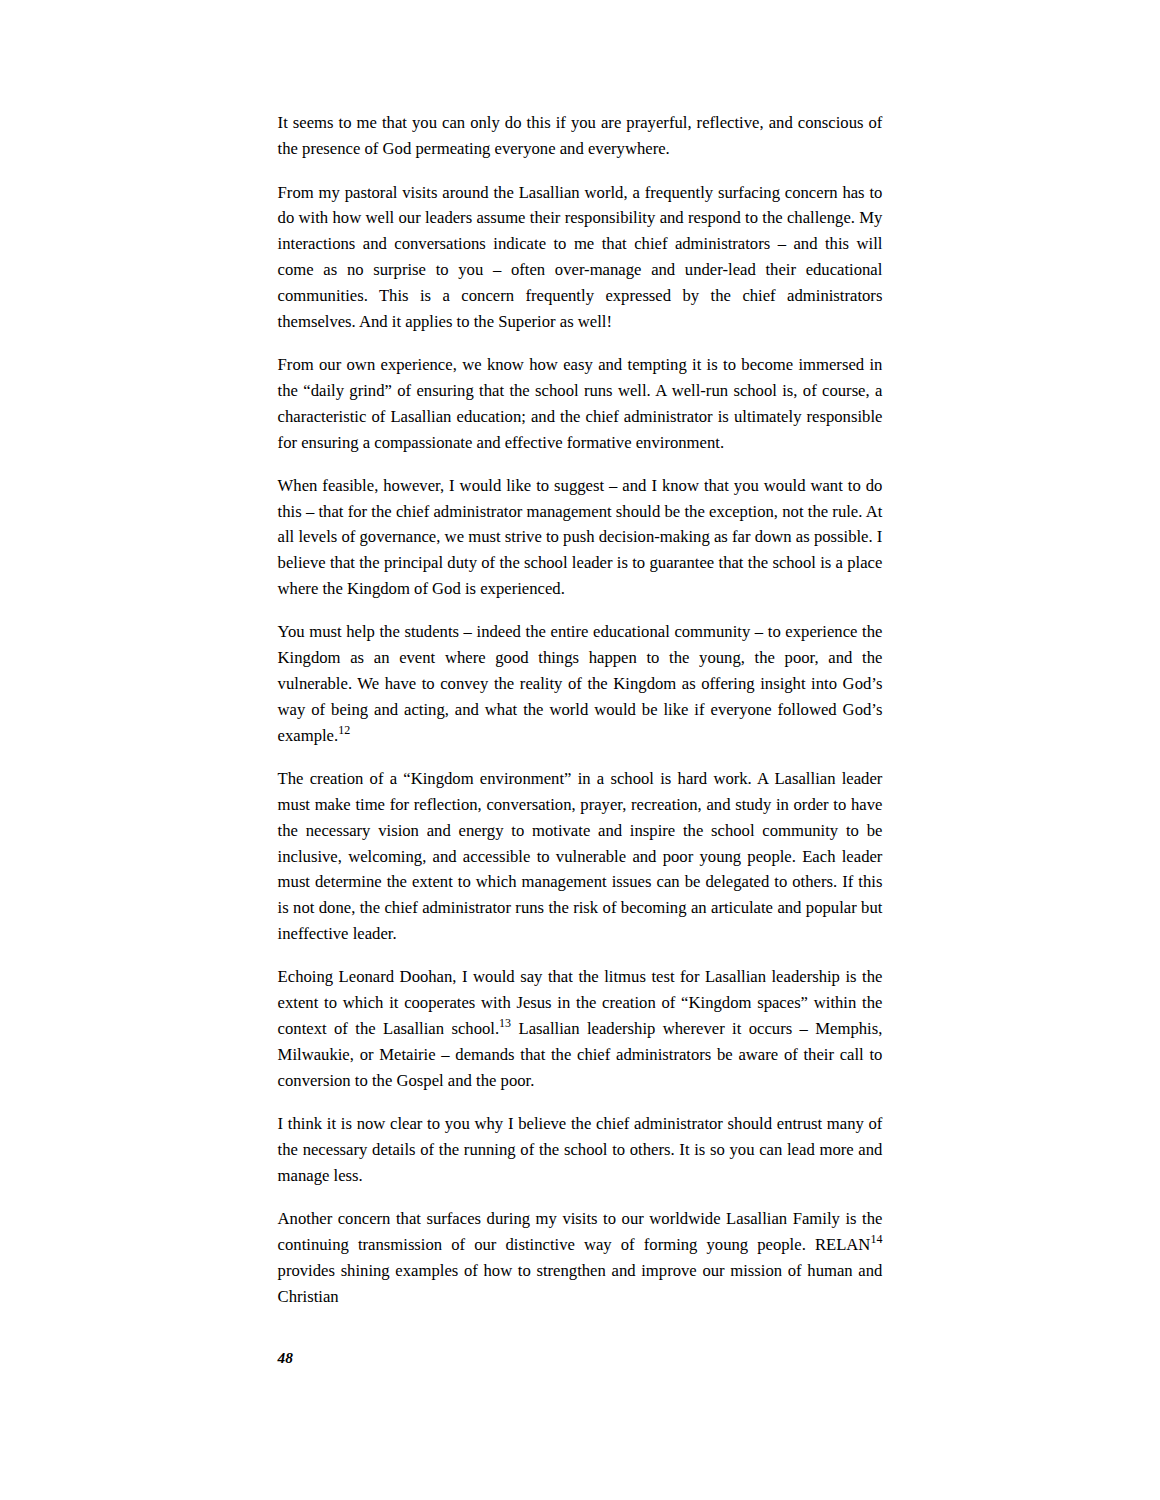It seems to me that you can only do this if you are prayerful, reflective, and conscious of the presence of God permeating everyone and everywhere.
From my pastoral visits around the Lasallian world, a frequently surfacing concern has to do with how well our leaders assume their responsibility and respond to the challenge. My interactions and conversations indicate to me that chief administrators – and this will come as no surprise to you – often over-manage and under-lead their educational communities. This is a concern frequently expressed by the chief administrators themselves. And it applies to the Superior as well!
From our own experience, we know how easy and tempting it is to become immersed in the “daily grind” of ensuring that the school runs well. A well-run school is, of course, a characteristic of Lasallian education; and the chief administrator is ultimately responsible for ensuring a compassionate and effective formative environment.
When feasible, however, I would like to suggest – and I know that you would want to do this – that for the chief administrator management should be the exception, not the rule. At all levels of governance, we must strive to push decision-making as far down as possible. I believe that the principal duty of the school leader is to guarantee that the school is a place where the Kingdom of God is experienced.
You must help the students – indeed the entire educational community – to experience the Kingdom as an event where good things happen to the young, the poor, and the vulnerable. We have to convey the reality of the Kingdom as offering insight into God’s way of being and acting, and what the world would be like if everyone followed God’s example.12
The creation of a “Kingdom environment” in a school is hard work. A Lasallian leader must make time for reflection, conversation, prayer, recreation, and study in order to have the necessary vision and energy to motivate and inspire the school community to be inclusive, welcoming, and accessible to vulnerable and poor young people. Each leader must determine the extent to which management issues can be delegated to others. If this is not done, the chief administrator runs the risk of becoming an articulate and popular but ineffective leader.
Echoing Leonard Doohan, I would say that the litmus test for Lasallian leadership is the extent to which it cooperates with Jesus in the creation of “Kingdom spaces” within the context of the Lasallian school.13 Lasallian leadership wherever it occurs – Memphis, Milwaukie, or Metairie – demands that the chief administrators be aware of their call to conversion to the Gospel and the poor.
I think it is now clear to you why I believe the chief administrator should entrust many of the necessary details of the running of the school to others. It is so you can lead more and manage less.
Another concern that surfaces during my visits to our worldwide Lasallian Family is the continuing transmission of our distinctive way of forming young people. RELAN14 provides shining examples of how to strengthen and improve our mission of human and Christian
48